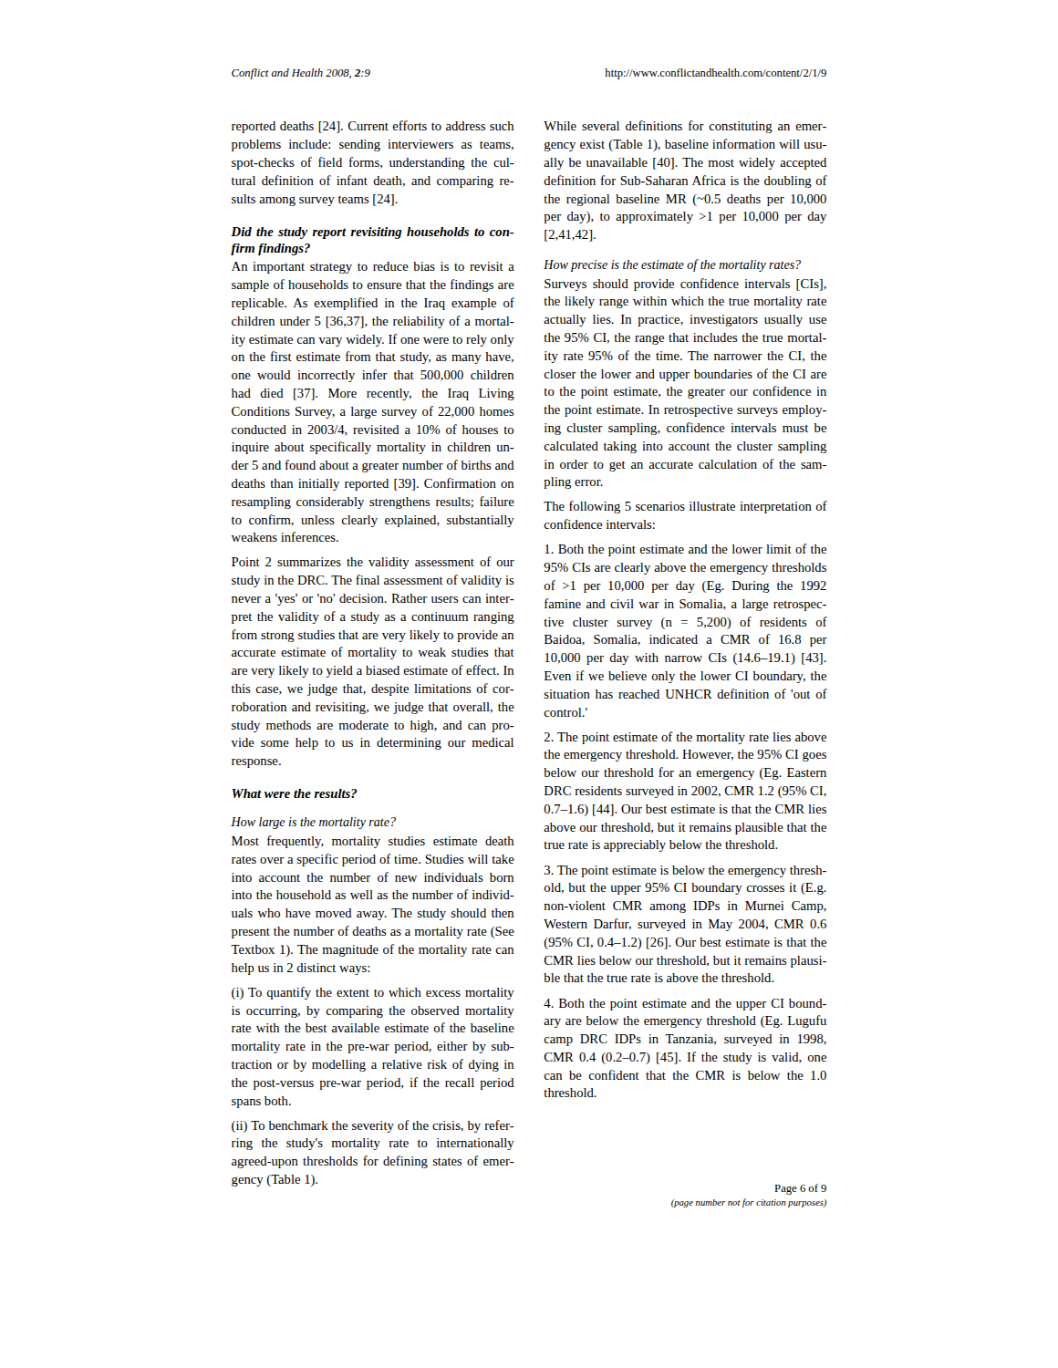Conflict and Health 2008, 2:9
http://www.conflictandhealth.com/content/2/1/9
reported deaths [24]. Current efforts to address such problems include: sending interviewers as teams, spot-checks of field forms, understanding the cultural definition of infant death, and comparing results among survey teams [24].
Did the study report revisiting households to confirm findings?
An important strategy to reduce bias is to revisit a sample of households to ensure that the findings are replicable. As exemplified in the Iraq example of children under 5 [36,37], the reliability of a mortality estimate can vary widely. If one were to rely only on the first estimate from that study, as many have, one would incorrectly infer that 500,000 children had died [37]. More recently, the Iraq Living Conditions Survey, a large survey of 22,000 homes conducted in 2003/4, revisited a 10% of houses to inquire about specifically mortality in children under 5 and found about a greater number of births and deaths than initially reported [39]. Confirmation on resampling considerably strengthens results; failure to confirm, unless clearly explained, substantially weakens inferences.
Point 2 summarizes the validity assessment of our study in the DRC. The final assessment of validity is never a 'yes' or 'no' decision. Rather users can interpret the validity of a study as a continuum ranging from strong studies that are very likely to provide an accurate estimate of mortality to weak studies that are very likely to yield a biased estimate of effect. In this case, we judge that, despite limitations of corroboration and revisiting, we judge that overall, the study methods are moderate to high, and can provide some help to us in determining our medical response.
What were the results?
How large is the mortality rate?
Most frequently, mortality studies estimate death rates over a specific period of time. Studies will take into account the number of new individuals born into the household as well as the number of individuals who have moved away. The study should then present the number of deaths as a mortality rate (See Textbox 1). The magnitude of the mortality rate can help us in 2 distinct ways:
(i) To quantify the extent to which excess mortality is occurring, by comparing the observed mortality rate with the best available estimate of the baseline mortality rate in the pre-war period, either by subtraction or by modelling a relative risk of dying in the post-versus pre-war period, if the recall period spans both.
(ii) To benchmark the severity of the crisis, by referring the study's mortality rate to internationally agreed-upon thresholds for defining states of emergency (Table 1).
While several definitions for constituting an emergency exist (Table 1), baseline information will usually be unavailable [40]. The most widely accepted definition for Sub-Saharan Africa is the doubling of the regional baseline MR (~0.5 deaths per 10,000 per day), to approximately >1 per 10,000 per day [2,41,42].
How precise is the estimate of the mortality rates?
Surveys should provide confidence intervals [CIs], the likely range within which the true mortality rate actually lies. In practice, investigators usually use the 95% CI, the range that includes the true mortality rate 95% of the time. The narrower the CI, the closer the lower and upper boundaries of the CI are to the point estimate, the greater our confidence in the point estimate. In retrospective surveys employing cluster sampling, confidence intervals must be calculated taking into account the cluster sampling in order to get an accurate calculation of the sampling error.
The following 5 scenarios illustrate interpretation of confidence intervals:
1. Both the point estimate and the lower limit of the 95% CIs are clearly above the emergency thresholds of >1 per 10,000 per day (Eg. During the 1992 famine and civil war in Somalia, a large retrospective cluster survey (n = 5,200) of residents of Baidoa, Somalia, indicated a CMR of 16.8 per 10,000 per day with narrow CIs (14.6–19.1) [43]. Even if we believe only the lower CI boundary, the situation has reached UNHCR definition of 'out of control.'
2. The point estimate of the mortality rate lies above the emergency threshold. However, the 95% CI goes below our threshold for an emergency (Eg. Eastern DRC residents surveyed in 2002, CMR 1.2 (95% CI, 0.7–1.6) [44]. Our best estimate is that the CMR lies above our threshold, but it remains plausible that the true rate is appreciably below the threshold.
3. The point estimate is below the emergency threshold, but the upper 95% CI boundary crosses it (E.g. non-violent CMR among IDPs in Murnei Camp, Western Darfur, surveyed in May 2004, CMR 0.6 (95% CI, 0.4–1.2) [26]. Our best estimate is that the CMR lies below our threshold, but it remains plausible that the true rate is above the threshold.
4. Both the point estimate and the upper CI boundary are below the emergency threshold (Eg. Lugufu camp DRC IDPs in Tanzania, surveyed in 1998, CMR 0.4 (0.2–0.7) [45]. If the study is valid, one can be confident that the CMR is below the 1.0 threshold.
Page 6 of 9
(page number not for citation purposes)